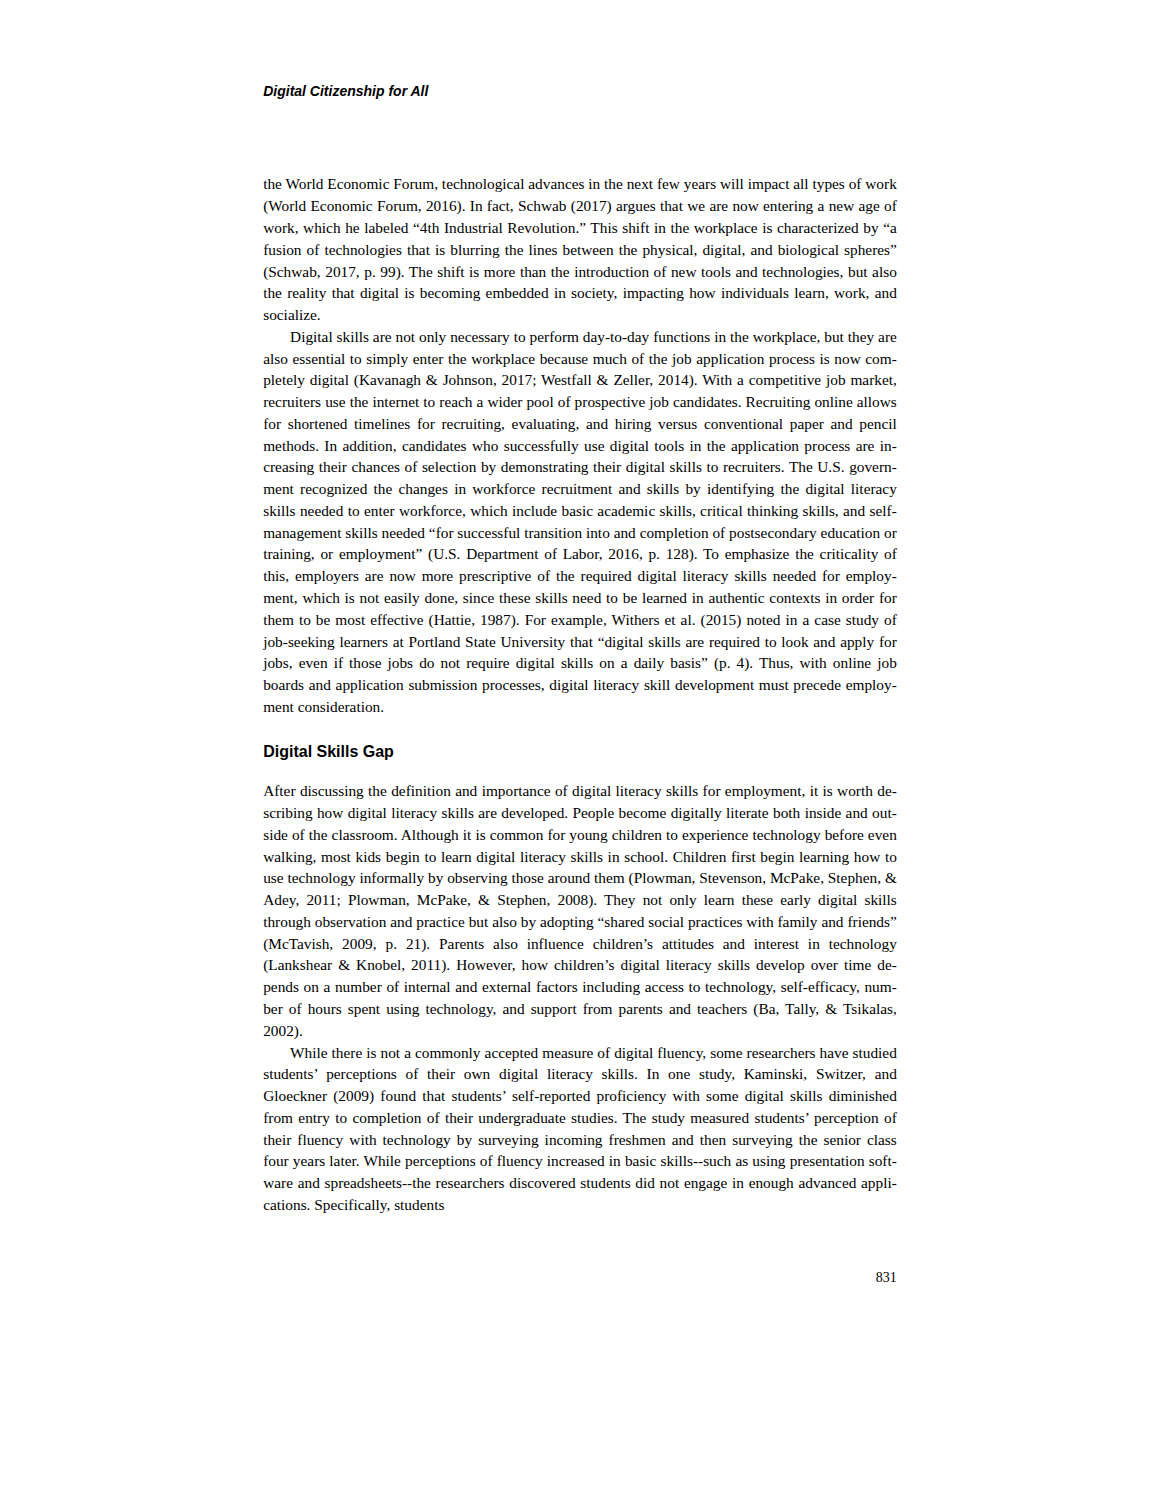Digital Citizenship for All
the World Economic Forum, technological advances in the next few years will impact all types of work (World Economic Forum, 2016). In fact, Schwab (2017) argues that we are now entering a new age of work, which he labeled “4th Industrial Revolution.” This shift in the workplace is characterized by “a fusion of technologies that is blurring the lines between the physical, digital, and biological spheres” (Schwab, 2017, p. 99). The shift is more than the introduction of new tools and technologies, but also the reality that digital is becoming embedded in society, impacting how individuals learn, work, and socialize.
Digital skills are not only necessary to perform day-to-day functions in the workplace, but they are also essential to simply enter the workplace because much of the job application process is now completely digital (Kavanagh & Johnson, 2017; Westfall & Zeller, 2014). With a competitive job market, recruiters use the internet to reach a wider pool of prospective job candidates. Recruiting online allows for shortened timelines for recruiting, evaluating, and hiring versus conventional paper and pencil methods. In addition, candidates who successfully use digital tools in the application process are increasing their chances of selection by demonstrating their digital skills to recruiters. The U.S. government recognized the changes in workforce recruitment and skills by identifying the digital literacy skills needed to enter workforce, which include basic academic skills, critical thinking skills, and self-management skills needed “for successful transition into and completion of postsecondary education or training, or employment” (U.S. Department of Labor, 2016, p. 128). To emphasize the criticality of this, employers are now more prescriptive of the required digital literacy skills needed for employment, which is not easily done, since these skills need to be learned in authentic contexts in order for them to be most effective (Hattie, 1987). For example, Withers et al. (2015) noted in a case study of job-seeking learners at Portland State University that “digital skills are required to look and apply for jobs, even if those jobs do not require digital skills on a daily basis” (p. 4). Thus, with online job boards and application submission processes, digital literacy skill development must precede employment consideration.
Digital Skills Gap
After discussing the definition and importance of digital literacy skills for employment, it is worth describing how digital literacy skills are developed. People become digitally literate both inside and outside of the classroom. Although it is common for young children to experience technology before even walking, most kids begin to learn digital literacy skills in school. Children first begin learning how to use technology informally by observing those around them (Plowman, Stevenson, McPake, Stephen, & Adey, 2011; Plowman, McPake, & Stephen, 2008). They not only learn these early digital skills through observation and practice but also by adopting “shared social practices with family and friends” (McTavish, 2009, p. 21). Parents also influence children’s attitudes and interest in technology (Lankshear & Knobel, 2011). However, how children’s digital literacy skills develop over time depends on a number of internal and external factors including access to technology, self-efficacy, number of hours spent using technology, and support from parents and teachers (Ba, Tally, & Tsikalas, 2002).
While there is not a commonly accepted measure of digital fluency, some researchers have studied students’ perceptions of their own digital literacy skills. In one study, Kaminski, Switzer, and Gloeckner (2009) found that students’ self-reported proficiency with some digital skills diminished from entry to completion of their undergraduate studies. The study measured students’ perception of their fluency with technology by surveying incoming freshmen and then surveying the senior class four years later. While perceptions of fluency increased in basic skills--such as using presentation software and spreadsheets--the researchers discovered students did not engage in enough advanced applications. Specifically, students
831